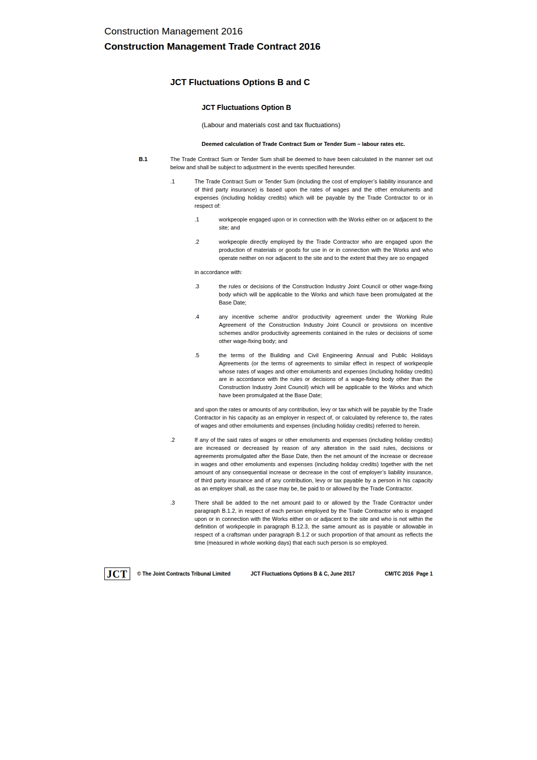Construction Management 2016
Construction Management Trade Contract 2016
JCT Fluctuations Options B and C
JCT Fluctuations Option B
(Labour and materials cost and tax fluctuations)
Deemed calculation of Trade Contract Sum or Tender Sum – labour rates etc.
B.1
The Trade Contract Sum or Tender Sum shall be deemed to have been calculated in the manner set out below and shall be subject to adjustment in the events specified hereunder.
.1
The Trade Contract Sum or Tender Sum (including the cost of employer’s liability insurance and of third party insurance) is based upon the rates of wages and the other emoluments and expenses (including holiday credits) which will be payable by the Trade Contractor to or in respect of:
.1
workpeople engaged upon or in connection with the Works either on or adjacent to the site; and
.2
workpeople directly employed by the Trade Contractor who are engaged upon the production of materials or goods for use in or in connection with the Works and who operate neither on nor adjacent to the site and to the extent that they are so engaged
in accordance with:
.3
the rules or decisions of the Construction Industry Joint Council or other wage-fixing body which will be applicable to the Works and which have been promulgated at the Base Date;
.4
any incentive scheme and/or productivity agreement under the Working Rule Agreement of the Construction Industry Joint Council or provisions on incentive schemes and/or productivity agreements contained in the rules or decisions of some other wage-fixing body; and
.5
the terms of the Building and Civil Engineering Annual and Public Holidays Agreements (or the terms of agreements to similar effect in respect of workpeople whose rates of wages and other emoluments and expenses (including holiday credits) are in accordance with the rules or decisions of a wage-fixing body other than the Construction Industry Joint Council) which will be applicable to the Works and which have been promulgated at the Base Date;
and upon the rates or amounts of any contribution, levy or tax which will be payable by the Trade Contractor in his capacity as an employer in respect of, or calculated by reference to, the rates of wages and other emoluments and expenses (including holiday credits) referred to herein.
.2
If any of the said rates of wages or other emoluments and expenses (including holiday credits) are increased or decreased by reason of any alteration in the said rules, decisions or agreements promulgated after the Base Date, then the net amount of the increase or decrease in wages and other emoluments and expenses (including holiday credits) together with the net amount of any consequential increase or decrease in the cost of employer’s liability insurance, of third party insurance and of any contribution, levy or tax payable by a person in his capacity as an employer shall, as the case may be, be paid to or allowed by the Trade Contractor.
.3
There shall be added to the net amount paid to or allowed by the Trade Contractor under paragraph B.1.2, in respect of each person employed by the Trade Contractor who is engaged upon or in connection with the Works either on or adjacent to the site and who is not within the definition of workpeople in paragraph B.12.3, the same amount as is payable or allowable in respect of a craftsman under paragraph B.1.2 or such proportion of that amount as reflects the time (measured in whole working days) that each such person is so employed.
JCT
© The Joint Contracts Tribunal Limited
JCT Fluctuations Options B & C, June 2017
CM/TC 2016 Page 1